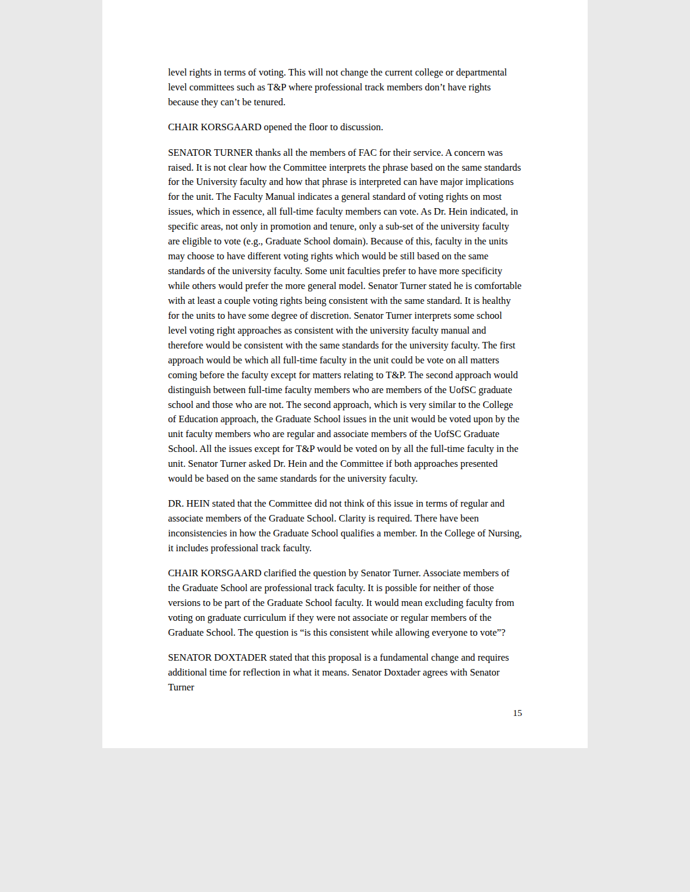level rights in terms of voting. This will not change the current college or departmental level committees such as T&P where professional track members don’t have rights because they can’t be tenured.
CHAIR KORSGAARD opened the floor to discussion.
SENATOR TURNER thanks all the members of FAC for their service. A concern was raised. It is not clear how the Committee interprets the phrase based on the same standards for the University faculty and how that phrase is interpreted can have major implications for the unit. The Faculty Manual indicates a general standard of voting rights on most issues, which in essence, all full-time faculty members can vote. As Dr. Hein indicated, in specific areas, not only in promotion and tenure, only a sub-set of the university faculty are eligible to vote (e.g., Graduate School domain). Because of this, faculty in the units may choose to have different voting rights which would be still based on the same standards of the university faculty. Some unit faculties prefer to have more specificity while others would prefer the more general model. Senator Turner stated he is comfortable with at least a couple voting rights being consistent with the same standard. It is healthy for the units to have some degree of discretion. Senator Turner interprets some school level voting right approaches as consistent with the university faculty manual and therefore would be consistent with the same standards for the university faculty. The first approach would be which all full-time faculty in the unit could be vote on all matters coming before the faculty except for matters relating to T&P. The second approach would distinguish between full-time faculty members who are members of the UofSC graduate school and those who are not. The second approach, which is very similar to the College of Education approach, the Graduate School issues in the unit would be voted upon by the unit faculty members who are regular and associate members of the UofSC Graduate School. All the issues except for T&P would be voted on by all the full-time faculty in the unit. Senator Turner asked Dr. Hein and the Committee if both approaches presented would be based on the same standards for the university faculty.
DR. HEIN stated that the Committee did not think of this issue in terms of regular and associate members of the Graduate School. Clarity is required. There have been inconsistencies in how the Graduate School qualifies a member. In the College of Nursing, it includes professional track faculty.
CHAIR KORSGAARD clarified the question by Senator Turner. Associate members of the Graduate School are professional track faculty. It is possible for neither of those versions to be part of the Graduate School faculty. It would mean excluding faculty from voting on graduate curriculum if they were not associate or regular members of the Graduate School. The question is “is this consistent while allowing everyone to vote”?
SENATOR DOXTADER stated that this proposal is a fundamental change and requires additional time for reflection in what it means. Senator Doxtader agrees with Senator Turner
15